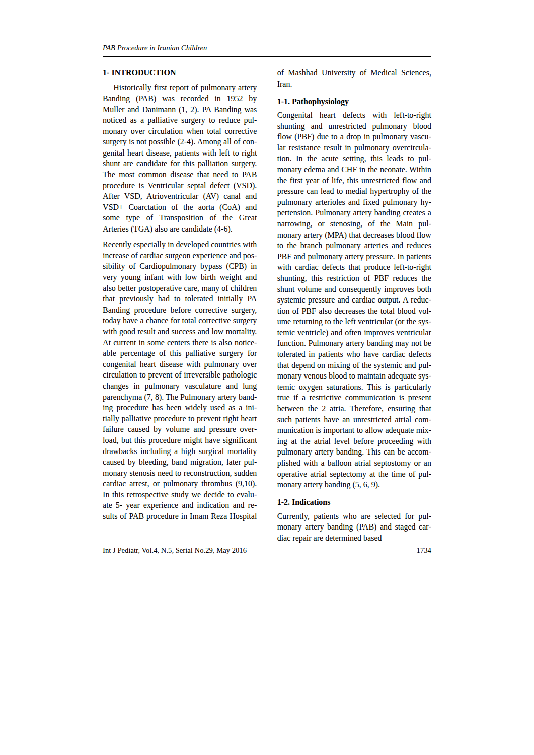PAB Procedure in Iranian Children
1- INTRODUCTION
Historically first report of pulmonary artery Banding (PAB) was recorded in 1952 by Muller and Danimann (1, 2). PA Banding was noticed as a palliative surgery to reduce pulmonary over circulation when total corrective surgery is not possible (2-4). Among all of congenital heart disease, patients with left to right shunt are candidate for this palliation surgery. The most common disease that need to PAB procedure is Ventricular septal defect (VSD). After VSD, Atrioventricular (AV) canal and VSD+ Coarctation of the aorta (CoA) and some type of Transposition of the Great Arteries (TGA) also are candidate (4-6).
Recently especially in developed countries with increase of cardiac surgeon experience and possibility of Cardiopulmonary bypass (CPB) in very young infant with low birth weight and also better postoperative care, many of children that previously had to tolerated initially PA Banding procedure before corrective surgery, today have a chance for total corrective surgery with good result and success and low mortality. At current in some centers there is also noticeable percentage of this palliative surgery for congenital heart disease with pulmonary over circulation to prevent of irreversible pathologic changes in pulmonary vasculature and lung parenchyma (7, 8). The Pulmonary artery banding procedure has been widely used as a initially palliative procedure to prevent right heart failure caused by volume and pressure overload, but this procedure might have significant drawbacks including a high surgical mortality caused by bleeding, band migration, later pulmonary stenosis need to reconstruction, sudden cardiac arrest, or pulmonary thrombus (9,10). In this retrospective study we decide to evaluate 5- year experience and indication and results of PAB procedure in Imam Reza Hospital of Mashhad University of Medical Sciences, Iran.
1-1. Pathophysiology
Congenital heart defects with left-to-right shunting and unrestricted pulmonary blood flow (PBF) due to a drop in pulmonary vascular resistance result in pulmonary overcirculation. In the acute setting, this leads to pulmonary edema and CHF in the neonate. Within the first year of life, this unrestricted flow and pressure can lead to medial hypertrophy of the pulmonary arterioles and fixed pulmonary hypertension. Pulmonary artery banding creates a narrowing, or stenosing, of the Main pulmonary artery (MPA) that decreases blood flow to the branch pulmonary arteries and reduces PBF and pulmonary artery pressure. In patients with cardiac defects that produce left-to-right shunting, this restriction of PBF reduces the shunt volume and consequently improves both systemic pressure and cardiac output. A reduction of PBF also decreases the total blood volume returning to the left ventricular (or the systemic ventricle) and often improves ventricular function. Pulmonary artery banding may not be tolerated in patients who have cardiac defects that depend on mixing of the systemic and pulmonary venous blood to maintain adequate systemic oxygen saturations. This is particularly true if a restrictive communication is present between the 2 atria. Therefore, ensuring that such patients have an unrestricted atrial communication is important to allow adequate mixing at the atrial level before proceeding with pulmonary artery banding. This can be accomplished with a balloon atrial septostomy or an operative atrial septectomy at the time of pulmonary artery banding (5, 6, 9).
1-2. Indications
Currently, patients who are selected for pulmonary artery banding (PAB) and staged cardiac repair are determined based
Int J Pediatr, Vol.4, N.5, Serial No.29, May 2016 1734